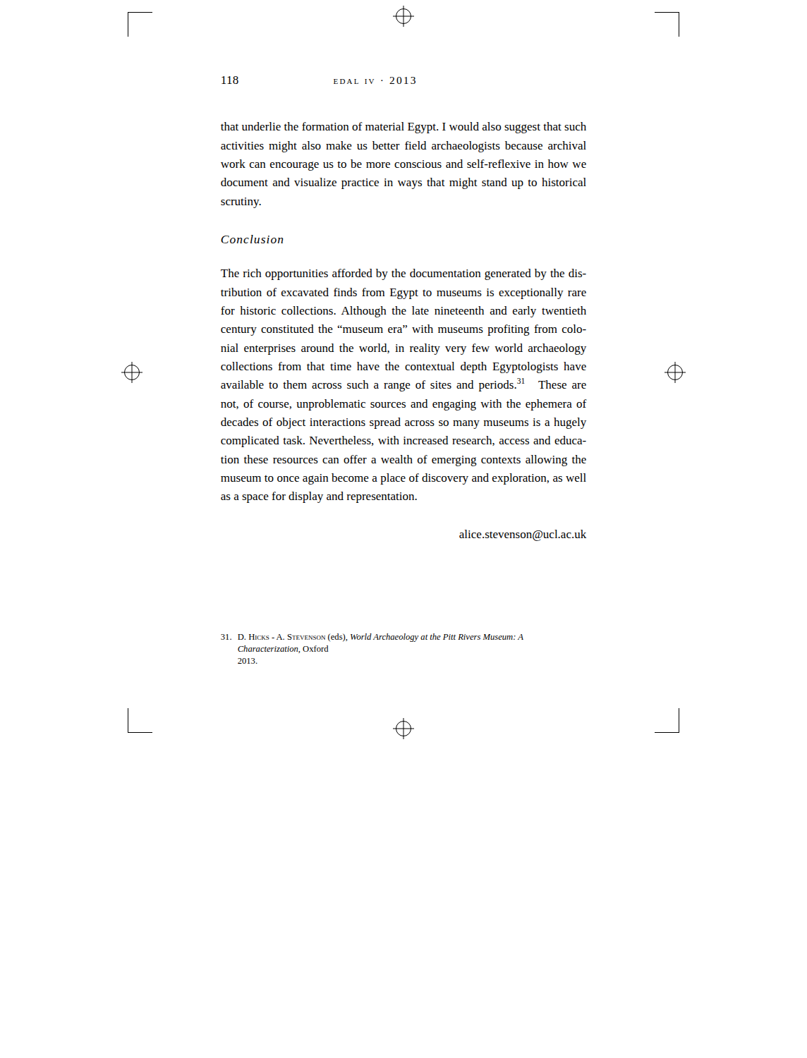118
edal iv · 2013
that underlie the formation of material Egypt. I would also suggest that such activities might also make us better field archaeologists because archival work can encourage us to be more conscious and self-reflexive in how we document and visualize practice in ways that might stand up to historical scrutiny.
Conclusion
The rich opportunities afforded by the documentation generated by the distribution of excavated finds from Egypt to museums is exceptionally rare for historic collections. Although the late nineteenth and early twentieth century constituted the “museum era” with museums profiting from colonial enterprises around the world, in reality very few world archaeology collections from that time have the contextual depth Egyptologists have available to them across such a range of sites and periods.31 These are not, of course, unproblematic sources and engaging with the ephemera of decades of object interactions spread across so many museums is a hugely complicated task. Nevertheless, with increased research, access and education these resources can offer a wealth of emerging contexts allowing the museum to once again become a place of discovery and exploration, as well as a space for display and representation.
alice.stevenson@ucl.ac.uk
31.
D. Hicks - A. Stevenson (eds), World Archaeology at the Pitt Rivers Museum: A Characterization, Oxford 2013.